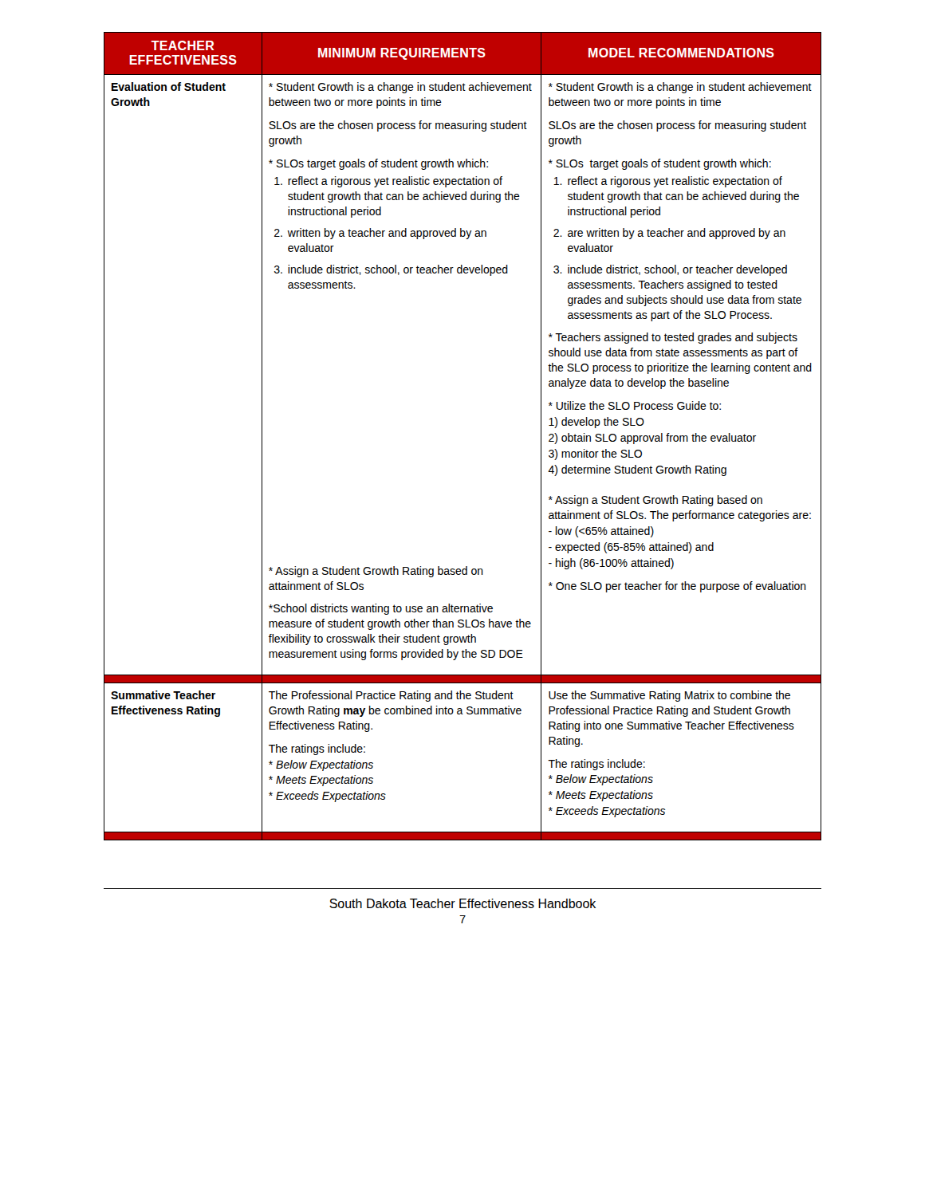| TEACHER EFFECTIVENESS | MINIMUM REQUIREMENTS | MODEL RECOMMENDATIONS |
| --- | --- | --- |
| Evaluation of Student Growth | * Student Growth is a change in student achievement between two or more points in time SLOs are the chosen process for measuring student growth * SLOs target goals of student growth which: reflect a rigorous yet realistic expectation of student growth that can be achieved during the instructional period written by a teacher and approved by an evaluator include district, school, or teacher developed assessments. * Assign a Student Growth Rating based on attainment of SLOs *School districts wanting to use an alternative measure of student growth other than SLOs have the flexibility to crosswalk their student growth measurement using forms provided by the SD DOE | * Student Growth is a change in student achievement between two or more points in time SLOs are the chosen process for measuring student growth * SLOs target goals of student growth which: reflect a rigorous yet realistic expectation of student growth that can be achieved during the instructional period are written by a teacher and approved by an evaluator include district, school, or teacher developed assessments. Teachers assigned to tested grades and subjects should use data from state assessments as part of the SLO Process. * Teachers assigned to tested grades and subjects should use data from state assessments as part of the SLO process to prioritize the learning content and analyze data to develop the baseline * Utilize the SLO Process Guide to: 1) develop the SLO 2) obtain SLO approval from the evaluator 3) monitor the SLO 4) determine Student Growth Rating * Assign a Student Growth Rating based on attainment of SLOs. The performance categories are: - low (<65% attained) - expected (65-85% attained) and - high (86-100% attained) * One SLO per teacher for the purpose of evaluation |
| Summative Teacher Effectiveness Rating | The Professional Practice Rating and the Student Growth Rating may be combined into a Summative Effectiveness Rating. The ratings include: * Below Expectations * Meets Expectations * Exceeds Expectations | Use the Summative Rating Matrix to combine the Professional Practice Rating and Student Growth Rating into one Summative Teacher Effectiveness Rating. The ratings include: * Below Expectations * Meets Expectations * Exceeds Expectations |
South Dakota Teacher Effectiveness Handbook
7